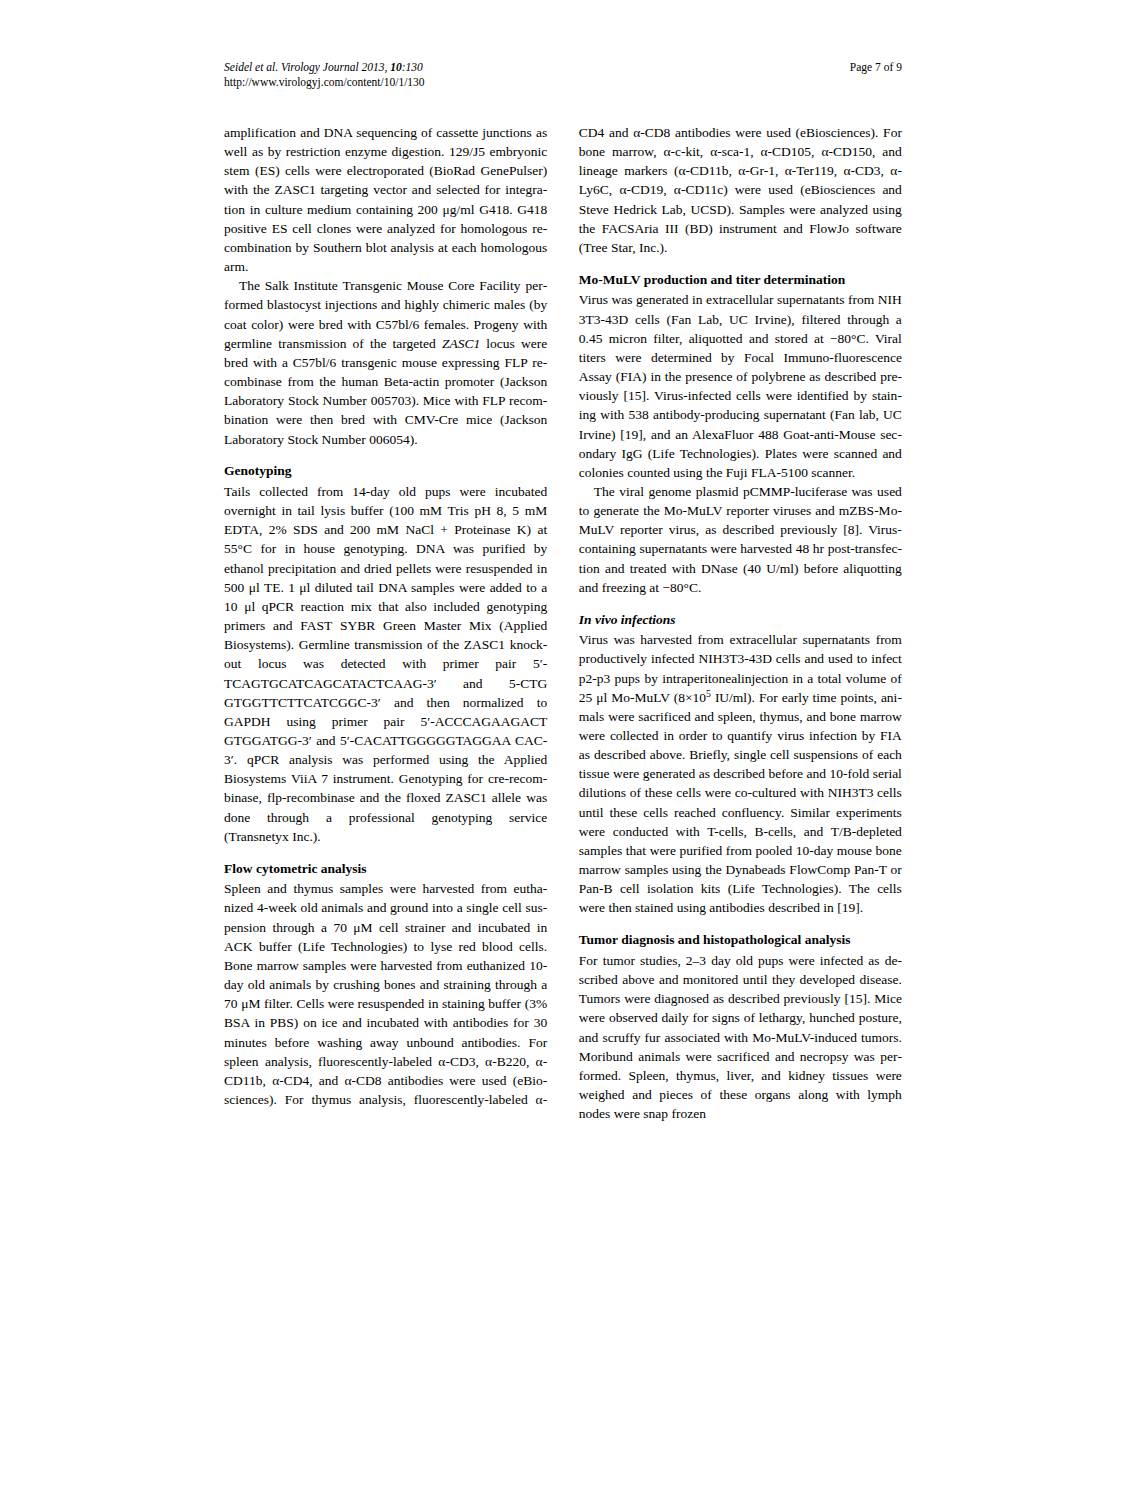Seidel et al. Virology Journal 2013, 10:130 http://www.virologyj.com/content/10/1/130
Page 7 of 9
amplification and DNA sequencing of cassette junctions as well as by restriction enzyme digestion. 129/J5 embryonic stem (ES) cells were electroporated (BioRad GenePulser) with the ZASC1 targeting vector and selected for integration in culture medium containing 200 μg/ml G418. G418 positive ES cell clones were analyzed for homologous recombination by Southern blot analysis at each homologous arm.
The Salk Institute Transgenic Mouse Core Facility performed blastocyst injections and highly chimeric males (by coat color) were bred with C57bl/6 females. Progeny with germline transmission of the targeted ZASC1 locus were bred with a C57bl/6 transgenic mouse expressing FLP recombinase from the human Beta-actin promoter (Jackson Laboratory Stock Number 005703). Mice with FLP recombination were then bred with CMV-Cre mice (Jackson Laboratory Stock Number 006054).
Genotyping
Tails collected from 14-day old pups were incubated overnight in tail lysis buffer (100 mM Tris pH 8, 5 mM EDTA, 2% SDS and 200 mM NaCl + Proteinase K) at 55°C for in house genotyping. DNA was purified by ethanol precipitation and dried pellets were resuspended in 500 μl TE. 1 μl diluted tail DNA samples were added to a 10 μl qPCR reaction mix that also included genotyping primers and FAST SYBR Green Master Mix (Applied Biosystems). Germline transmission of the ZASC1 knockout locus was detected with primer pair 5′-TCAGTGCATCAGCATACTCAAG-3′ and 5-CTG GTGGTTCTTCATCGGC-3′ and then normalized to GAPDH using primer pair 5′-ACCCAGAAGACT GTGGATGG-3′ and 5′-CACATTGGGGGTAGGAA CAC-3′. qPCR analysis was performed using the Applied Biosystems ViiA 7 instrument. Genotyping for cre-recombinase, flp-recombinase and the floxed ZASC1 allele was done through a professional genotyping service (Transnetyx Inc.).
Flow cytometric analysis
Spleen and thymus samples were harvested from euthanized 4-week old animals and ground into a single cell suspension through a 70 μM cell strainer and incubated in ACK buffer (Life Technologies) to lyse red blood cells. Bone marrow samples were harvested from euthanized 10-day old animals by crushing bones and straining through a 70 μM filter. Cells were resuspended in staining buffer (3% BSA in PBS) on ice and incubated with antibodies for 30 minutes before washing away unbound antibodies. For spleen analysis, fluorescently-labeled α-CD3, α-B220, α-CD11b, α-CD4, and α-CD8 antibodies were used (eBiosciences). For thymus analysis, fluorescently-labeled α-CD4 and α-CD8 antibodies were used (eBiosciences). For bone marrow, α-c-kit, α-sca-1, α-CD105, α-CD150, and lineage markers (α-CD11b, α-Gr-1, α-Ter119, α-CD3, α-Ly6C, α-CD19, α-CD11c) were used (eBiosciences and Steve Hedrick Lab, UCSD). Samples were analyzed using the FACSAria III (BD) instrument and FlowJo software (Tree Star, Inc.).
Mo-MuLV production and titer determination
Virus was generated in extracellular supernatants from NIH 3T3-43D cells (Fan Lab, UC Irvine), filtered through a 0.45 micron filter, aliquotted and stored at −80°C. Viral titers were determined by Focal Immuno-fluorescence Assay (FIA) in the presence of polybrene as described previously [15]. Virus-infected cells were identified by staining with 538 antibody-producing supernatant (Fan lab, UC Irvine) [19], and an AlexaFluor 488 Goat-anti-Mouse secondary IgG (Life Technologies). Plates were scanned and colonies counted using the Fuji FLA-5100 scanner.
The viral genome plasmid pCMMP-luciferase was used to generate the Mo-MuLV reporter viruses and mZBS-Mo-MuLV reporter virus, as described previously [8]. Virus-containing supernatants were harvested 48 hr post-transfection and treated with DNase (40 U/ml) before aliquotting and freezing at −80°C.
In vivo infections
Virus was harvested from extracellular supernatants from productively infected NIH3T3-43D cells and used to infect p2-p3 pups by intraperitonealinjection in a total volume of 25 μl Mo-MuLV (8×105 IU/ml). For early time points, animals were sacrificed and spleen, thymus, and bone marrow were collected in order to quantify virus infection by FIA as described above. Briefly, single cell suspensions of each tissue were generated as described before and 10-fold serial dilutions of these cells were co-cultured with NIH3T3 cells until these cells reached confluency. Similar experiments were conducted with T-cells, B-cells, and T/B-depleted samples that were purified from pooled 10-day mouse bone marrow samples using the Dynabeads FlowComp Pan-T or Pan-B cell isolation kits (Life Technologies). The cells were then stained using antibodies described in [19].
Tumor diagnosis and histopathological analysis
For tumor studies, 2–3 day old pups were infected as described above and monitored until they developed disease. Tumors were diagnosed as described previously [15]. Mice were observed daily for signs of lethargy, hunched posture, and scruffy fur associated with Mo-MuLV-induced tumors. Moribund animals were sacrificed and necropsy was performed. Spleen, thymus, liver, and kidney tissues were weighed and pieces of these organs along with lymph nodes were snap frozen